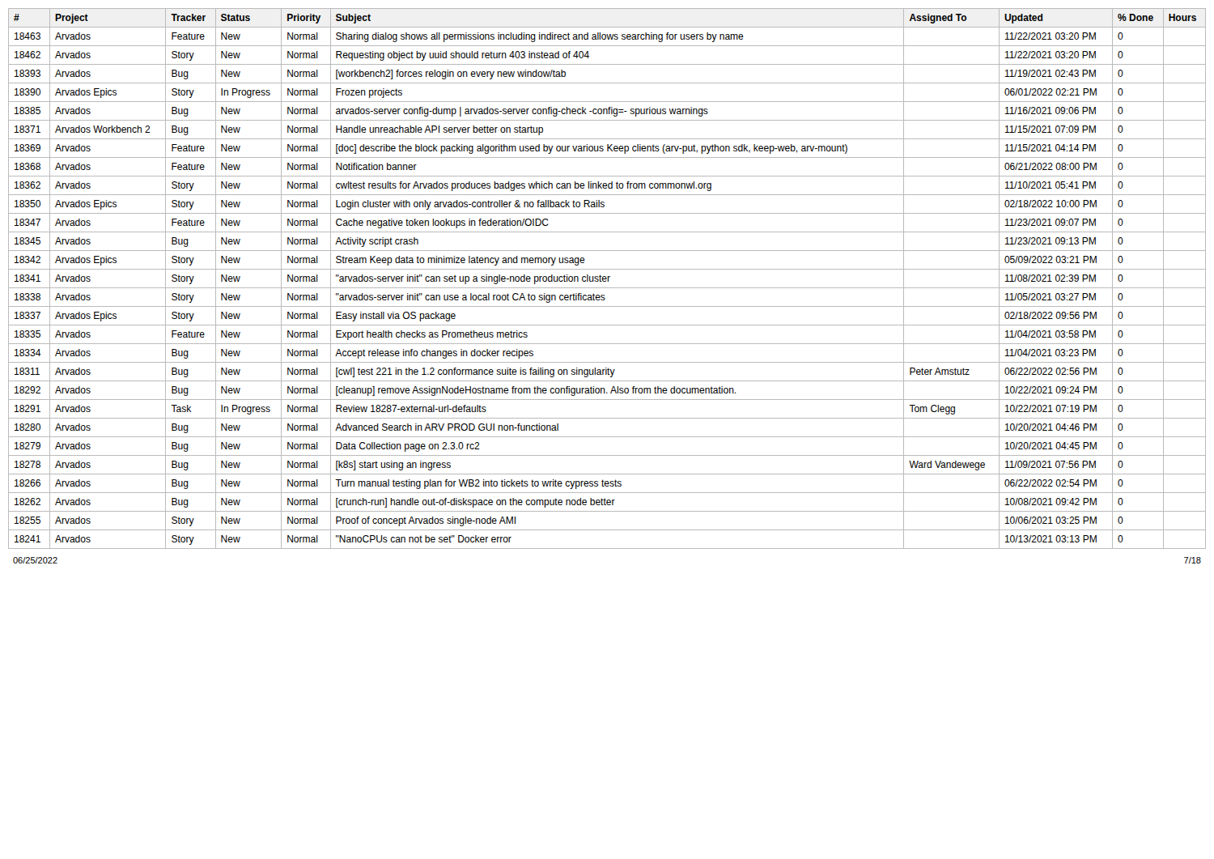Arvados issue list
| # | Project | Tracker | Status | Priority | Subject | Assigned To | Updated | % Done | Hours |
| --- | --- | --- | --- | --- | --- | --- | --- | --- | --- |
| 18463 | Arvados | Feature | New | Normal | Sharing dialog shows all permissions including indirect and allows searching for users by name | | 11/22/2021 03:20 PM | 0 | |
| 18462 | Arvados | Story | New | Normal | Requesting object by uuid should return 403 instead of 404 | | 11/22/2021 03:20 PM | 0 | |
| 18393 | Arvados | Bug | New | Normal | [workbench2] forces relogin on every new window/tab | | 11/19/2021 02:43 PM | 0 | |
| 18390 | Arvados Epics | Story | In Progress | Normal | Frozen projects | | 06/01/2022 02:21 PM | 0 | |
| 18385 | Arvados | Bug | New | Normal | arvados-server config-dump / arvados-server config-check -config=- spurious warnings | | 11/16/2021 09:06 PM | 0 | |
| 18371 | Arvados Workbench 2 | Bug | New | Normal | Handle unreachable API server better on startup | | 11/15/2021 07:09 PM | 0 | |
| 18369 | Arvados | Feature | New | Normal | [doc] describe the block packing algorithm used by our various Keep clients (arv-put, python sdk, keep-web, arv-mount) | | 11/15/2021 04:14 PM | 0 | |
| 18368 | Arvados | Feature | New | Normal | Notification banner | | 06/21/2022 08:00 PM | 0 | |
| 18362 | Arvados | Story | New | Normal | cwltest results for Arvados produces badges which can be linked to from commonwl.org | | 11/10/2021 05:41 PM | 0 | |
| 18350 | Arvados Epics | Story | New | Normal | Login cluster with only arvados-controller & no fallback to Rails | | 02/18/2022 10:00 PM | 0 | |
| 18347 | Arvados | Feature | New | Normal | Cache negative token lookups in federation/OIDC | | 11/23/2021 09:07 PM | 0 | |
| 18345 | Arvados | Bug | New | Normal | Activity script crash | | 11/23/2021 09:13 PM | 0 | |
| 18342 | Arvados Epics | Story | New | Normal | Stream Keep data to minimize latency and memory usage | | 05/09/2022 03:21 PM | 0 | |
| 18341 | Arvados | Story | New | Normal | "arvados-server init" can set up a single-node production cluster | | 11/08/2021 02:39 PM | 0 | |
| 18338 | Arvados | Story | New | Normal | "arvados-server init" can use a local root CA to sign certificates | | 11/05/2021 03:27 PM | 0 | |
| 18337 | Arvados Epics | Story | New | Normal | Easy install via OS package | | 02/18/2022 09:56 PM | 0 | |
| 18335 | Arvados | Feature | New | Normal | Export health checks as Prometheus metrics | | 11/04/2021 03:58 PM | 0 | |
| 18334 | Arvados | Bug | New | Normal | Accept release info changes in docker recipes | | 11/04/2021 03:23 PM | 0 | |
| 18311 | Arvados | Bug | New | Normal | [cwl] test 221 in the 1.2 conformance suite is failing on singularity | Peter Amstutz | 06/22/2022 02:56 PM | 0 | |
| 18292 | Arvados | Bug | New | Normal | [cleanup] remove AssignNodeHostname from the configuration. Also from the documentation. | | 10/22/2021 09:24 PM | 0 | |
| 18291 | Arvados | Task | In Progress | Normal | Review 18287-external-url-defaults | Tom Clegg | 10/22/2021 07:19 PM | 0 | |
| 18280 | Arvados | Bug | New | Normal | Advanced Search in ARV PROD GUI non-functional | | 10/20/2021 04:46 PM | 0 | |
| 18279 | Arvados | Bug | New | Normal | Data Collection page on 2.3.0 rc2 | | 10/20/2021 04:45 PM | 0 | |
| 18278 | Arvados | Bug | New | Normal | [k8s] start using an ingress | Ward Vandewege | 11/09/2021 07:56 PM | 0 | |
| 18266 | Arvados | Bug | New | Normal | Turn manual testing plan for WB2 into tickets to write cypress tests | | 06/22/2022 02:54 PM | 0 | |
| 18262 | Arvados | Bug | New | Normal | [crunch-run] handle out-of-diskspace on the compute node better | | 10/08/2021 09:42 PM | 0 | |
| 18255 | Arvados | Story | New | Normal | Proof of concept Arvados single-node AMI | | 10/06/2021 03:25 PM | 0 | |
| 18241 | Arvados | Story | New | Normal | "NanoCPUs can not be set" Docker error | | 10/13/2021 03:13 PM | 0 | |
| 06/25/2022 | 7/18 |